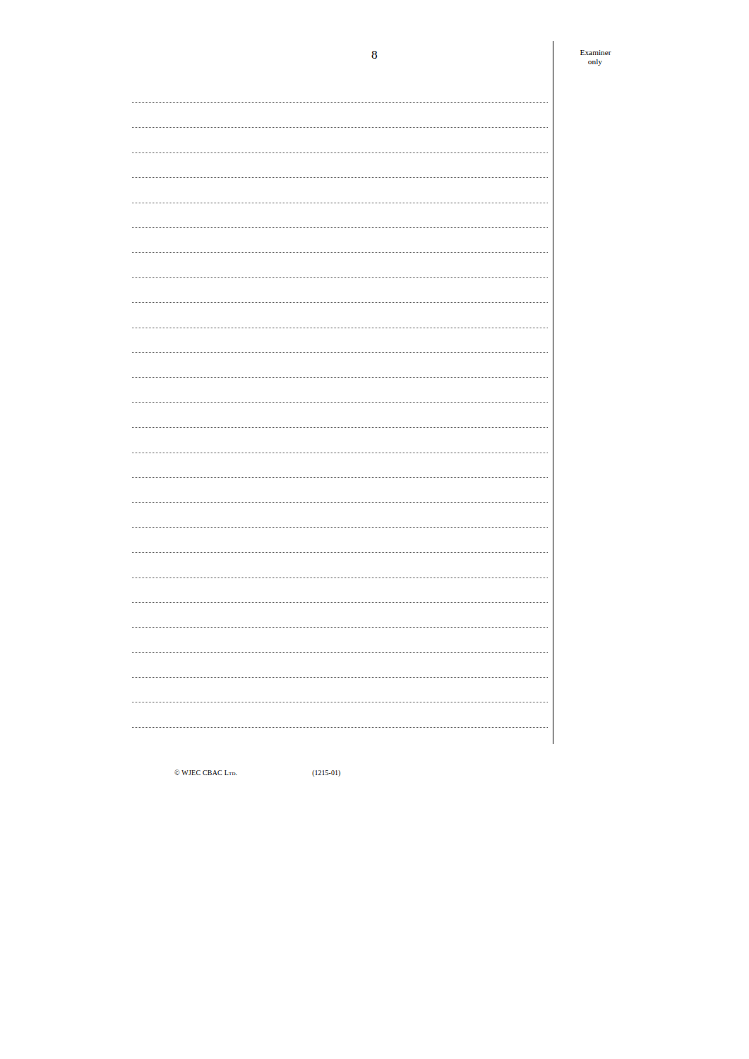Examiner
only
8
© WJEC CBAC Ltd. (1215-01)